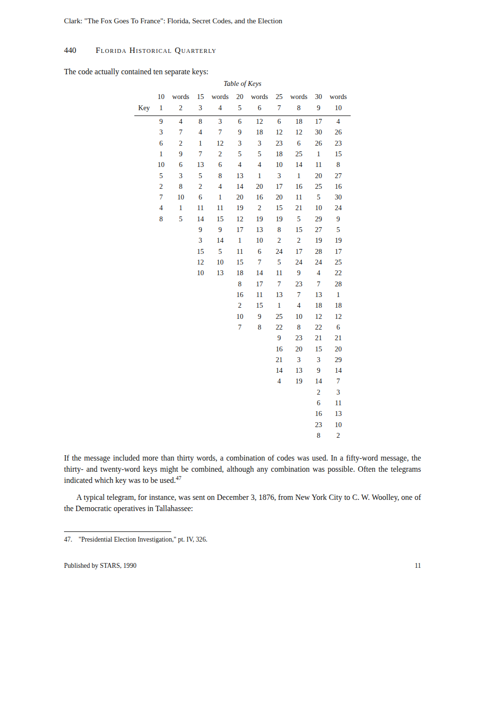Clark: "The Fox Goes To France": Florida, Secret Codes, and the Election
440 Florida Historical Quarterly
The code actually contained ten separate keys:
Table of Keys
| | 10 | words | 15 | words | 20 | words | 25 | words | 30 | words |
| --- | --- | --- | --- | --- | --- | --- | --- | --- | --- | --- |
| Key | 1 | 2 | 3 | 4 | 5 | 6 | 7 | 8 | 9 | 10 |
| | 9 | 4 | 8 | 3 | 6 | 12 | 6 | 18 | 17 | 4 |
| | 3 | 7 | 4 | 7 | 9 | 18 | 12 | 12 | 30 | 26 |
| | 6 | 2 | 1 | 12 | 3 | 3 | 23 | 6 | 26 | 23 |
| | 1 | 9 | 7 | 2 | 5 | 5 | 18 | 25 | 1 | 15 |
| | 10 | 6 | 13 | 6 | 4 | 4 | 10 | 14 | 11 | 8 |
| | 5 | 3 | 5 | 8 | 13 | 1 | 3 | 1 | 20 | 27 |
| | 2 | 8 | 2 | 4 | 14 | 20 | 17 | 16 | 25 | 16 |
| | 7 | 10 | 6 | 1 | 20 | 16 | 20 | 11 | 5 | 30 |
| | 4 | 1 | 11 | 11 | 19 | 2 | 15 | 21 | 10 | 24 |
| | 8 | 5 | 14 | 15 | 12 | 19 | 19 | 5 | 29 | 9 |
| | | | 9 | 9 | 17 | 13 | 8 | 15 | 27 | 5 |
| | | | 3 | 14 | 1 | 10 | 2 | 2 | 19 | 19 |
| | | | 15 | 5 | 11 | 6 | 24 | 17 | 28 | 17 |
| | | | 12 | 10 | 15 | 7 | 5 | 24 | 24 | 25 |
| | | | 10 | 13 | 18 | 14 | 11 | 9 | 4 | 22 |
| | | | | | 8 | 17 | 7 | 23 | 7 | 28 |
| | | | | | 16 | 11 | 13 | 7 | 13 | 1 |
| | | | | | 2 | 15 | 1 | 4 | 18 | 18 |
| | | | | | 10 | 9 | 25 | 10 | 12 | 12 |
| | | | | | 7 | 8 | 22 | 8 | 22 | 6 |
| | | | | | | | 9 | 23 | 21 | 21 |
| | | | | | | | 16 | 20 | 15 | 20 |
| | | | | | | | 21 | 3 | 3 | 29 |
| | | | | | | | 14 | 13 | 9 | 14 |
| | | | | | | | 4 | 19 | 14 | 7 |
| | | | | | | | | | 2 | 3 |
| | | | | | | | | | 6 | 11 |
| | | | | | | | | | 16 | 13 |
| | | | | | | | | | 23 | 10 |
| | | | | | | | | | 8 | 2 |
If the message included more than thirty words, a combination of codes was used. In a fifty-word message, the thirty- and twenty-word keys might be combined, although any combination was possible. Often the telegrams indicated which key was to be used.47
A typical telegram, for instance, was sent on December 3, 1876, from New York City to C. W. Woolley, one of the Democratic operatives in Tallahassee:
47. "Presidential Election Investigation," pt. IV, 326.
Published by STARS, 1990 11